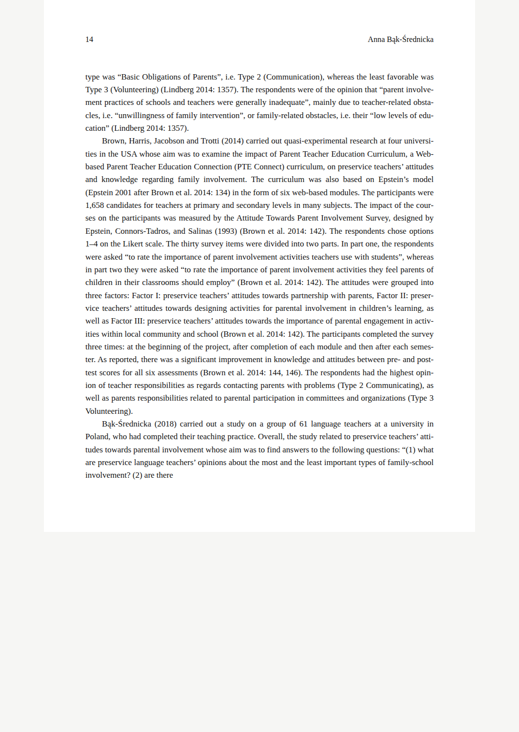14 Anna Bąk-Średnicka
type was “Basic Obligations of Parents”, i.e. Type 2 (Communication), whereas the least favorable was Type 3 (Volunteering) (Lindberg 2014: 1357). The respondents were of the opinion that “parent involvement practices of schools and teachers were generally inadequate”, mainly due to teacher-related obstacles, i.e. “unwillingness of family intervention”, or family-related obstacles, i.e. their “low levels of education” (Lindberg 2014: 1357).
Brown, Harris, Jacobson and Trotti (2014) carried out quasi-experimental research at four universities in the USA whose aim was to examine the impact of Parent Teacher Education Curriculum, a Web-based Parent Teacher Education Connection (PTE Connect) curriculum, on preservice teachers’ attitudes and knowledge regarding family involvement. The curriculum was also based on Epstein’s model (Epstein 2001 after Brown et al. 2014: 134) in the form of six web-based modules. The participants were 1,658 candidates for teachers at primary and secondary levels in many subjects. The impact of the courses on the participants was measured by the Attitude Towards Parent Involvement Survey, designed by Epstein, Connors-Tadros, and Salinas (1993) (Brown et al. 2014: 142). The respondents chose options 1–4 on the Likert scale. The thirty survey items were divided into two parts. In part one, the respondents were asked “to rate the importance of parent involvement activities teachers use with students”, whereas in part two they were asked “to rate the importance of parent involvement activities they feel parents of children in their classrooms should employ” (Brown et al. 2014: 142). The attitudes were grouped into three factors: Factor I: preservice teachers’ attitudes towards partnership with parents, Factor II: preservice teachers’ attitudes towards designing activities for parental involvement in children’s learning, as well as Factor III: preservice teachers’ attitudes towards the importance of parental engagement in activities within local community and school (Brown et al. 2014: 142). The participants completed the survey three times: at the beginning of the project, after completion of each module and then after each semester. As reported, there was a significant improvement in knowledge and attitudes between pre- and post-test scores for all six assessments (Brown et al. 2014: 144, 146). The respondents had the highest opinion of teacher responsibilities as regards contacting parents with problems (Type 2 Communicating), as well as parents responsibilities related to parental participation in committees and organizations (Type 3 Volunteering).
Bąk-Średnicka (2018) carried out a study on a group of 61 language teachers at a university in Poland, who had completed their teaching practice. Overall, the study related to preservice teachers’ attitudes towards parental involvement whose aim was to find answers to the following questions: “(1) what are preservice language teachers’ opinions about the most and the least important types of family-school involvement? (2) are there